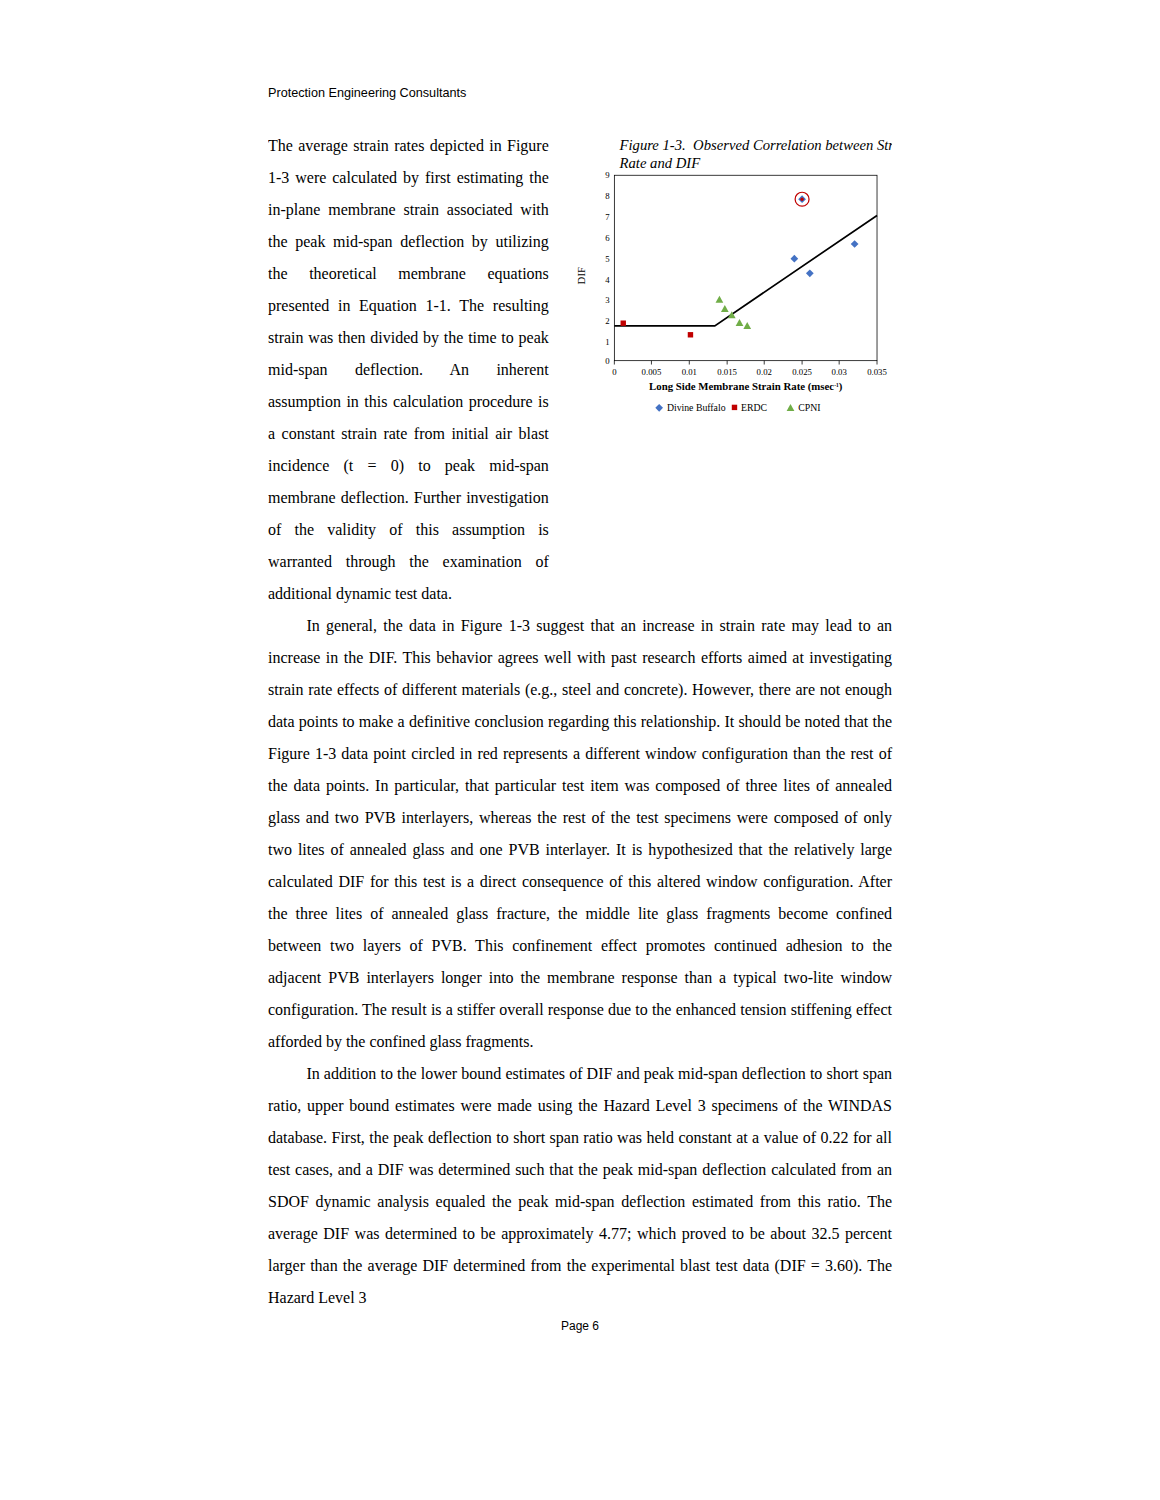Protection Engineering Consultants
The average strain rates depicted in Figure 1-3 were calculated by first estimating the in-plane membrane strain associated with the peak mid-span deflection by utilizing the theoretical membrane equations presented in Equation 1-1. The resulting strain was then divided by the time to peak mid-span deflection. An inherent assumption in this calculation procedure is a constant strain rate from initial air blast incidence (t = 0) to peak mid-span membrane deflection. Further investigation of the validity of this assumption is warranted through the examination of additional dynamic test data.
Figure 1-3. Observed Correlation between Strain Rate and DIF
9 8 7 6 5 4 3 2 1 0 DIF 0 0.005 0.01 0.015 0.02 0.025 0.03 0.035 Long Side Membrane Strain Rate (msec-1) Divine Buffalo ERDC CPNI
In general, the data in Figure 1-3 suggest that an increase in strain rate may lead to an increase in the DIF. This behavior agrees well with past research efforts aimed at investigating strain rate effects of different materials (e.g., steel and concrete). However, there are not enough data points to make a definitive conclusion regarding this relationship. It should be noted that the Figure 1-3 data point circled in red represents a different window configuration than the rest of the data points. In particular, that particular test item was composed of three lites of annealed glass and two PVB interlayers, whereas the rest of the test specimens were composed of only two lites of annealed glass and one PVB interlayer. It is hypothesized that the relatively large calculated DIF for this test is a direct consequence of this altered window configuration. After the three lites of annealed glass fracture, the middle lite glass fragments become confined between two layers of PVB. This confinement effect promotes continued adhesion to the adjacent PVB interlayers longer into the membrane response than a typical two-lite window configuration. The result is a stiffer overall response due to the enhanced tension stiffening effect afforded by the confined glass fragments.
In addition to the lower bound estimates of DIF and peak mid-span deflection to short span ratio, upper bound estimates were made using the Hazard Level 3 specimens of the WINDAS database. First, the peak deflection to short span ratio was held constant at a value of 0.22 for all test cases, and a DIF was determined such that the peak mid-span deflection calculated from an SDOF dynamic analysis equaled the peak mid-span deflection estimated from this ratio. The average DIF was determined to be approximately 4.77; which proved to be about 32.5 percent larger than the average DIF determined from the experimental blast test data (DIF = 3.60). The Hazard Level 3
Page 6